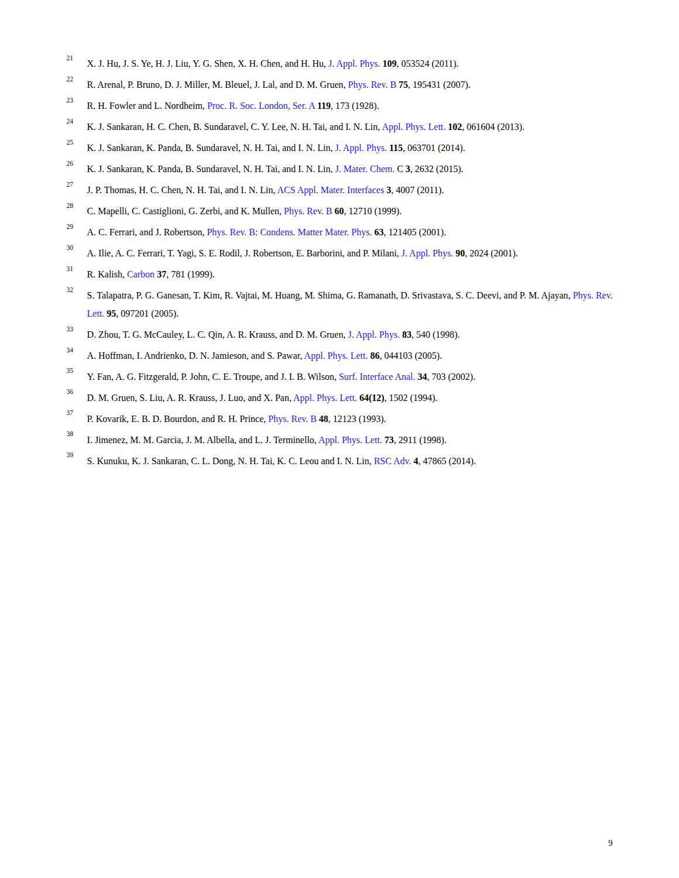X. J. Hu, J. S. Ye, H. J. Liu, Y. G. Shen, X. H. Chen, and H. Hu, J. Appl. Phys. 109, 053524 (2011).
R. Arenal, P. Bruno, D. J. Miller, M. Bleuel, J. Lal, and D. M. Gruen, Phys. Rev. B 75, 195431 (2007).
R. H. Fowler and L. Nordheim, Proc. R. Soc. London, Ser. A 119, 173 (1928).
K. J. Sankaran, H. C. Chen, B. Sundaravel, C. Y. Lee, N. H. Tai, and I. N. Lin, Appl. Phys. Lett. 102, 061604 (2013).
K. J. Sankaran, K. Panda, B. Sundaravel, N. H. Tai, and I. N. Lin, J. Appl. Phys. 115, 063701 (2014).
K. J. Sankaran, K. Panda, B. Sundaravel, N. H. Tai, and I. N. Lin, J. Mater. Chem. C 3, 2632 (2015).
J. P. Thomas, H. C. Chen, N. H. Tai, and I. N. Lin, ACS Appl. Mater. Interfaces 3, 4007 (2011).
C. Mapelli, C. Castiglioni, G. Zerbi, and K. Mullen, Phys. Rev. B 60, 12710 (1999).
A. C. Ferrari, and J. Robertson, Phys. Rev. B: Condens. Matter Mater. Phys. 63, 121405 (2001).
A. Ilie, A. C. Ferrari, T. Yagi, S. E. Rodil, J. Robertson, E. Barborini, and P. Milani, J. Appl. Phys. 90, 2024 (2001).
R. Kalish, Carbon 37, 781 (1999).
S. Talapatra, P. G. Ganesan, T. Kim, R. Vajtai, M. Huang, M. Shima, G. Ramanath, D. Srivastava, S. C. Deevi, and P. M. Ajayan, Phys. Rev. Lett. 95, 097201 (2005).
D. Zhou, T. G. McCauley, L. C. Qin, A. R. Krauss, and D. M. Gruen, J. Appl. Phys. 83, 540 (1998).
A. Hoffman, I. Andrienko, D. N. Jamieson, and S. Pawar, Appl. Phys. Lett. 86, 044103 (2005).
Y. Fan, A. G. Fitzgerald, P. John, C. E. Troupe, and J. I. B. Wilson, Surf. Interface Anal. 34, 703 (2002).
D. M. Gruen, S. Liu, A. R. Krauss, J. Luo, and X. Pan, Appl. Phys. Lett. 64(12), 1502 (1994).
P. Kovarik, E. B. D. Bourdon, and R. H. Prince, Phys. Rev. B 48, 12123 (1993).
I. Jimenez, M. M. Garcia, J. M. Albella, and L. J. Terminello, Appl. Phys. Lett. 73, 2911 (1998).
S. Kunuku, K. J. Sankaran, C. L. Dong, N. H. Tai, K. C. Leou and I. N. Lin, RSC Adv. 4, 47865 (2014).
9